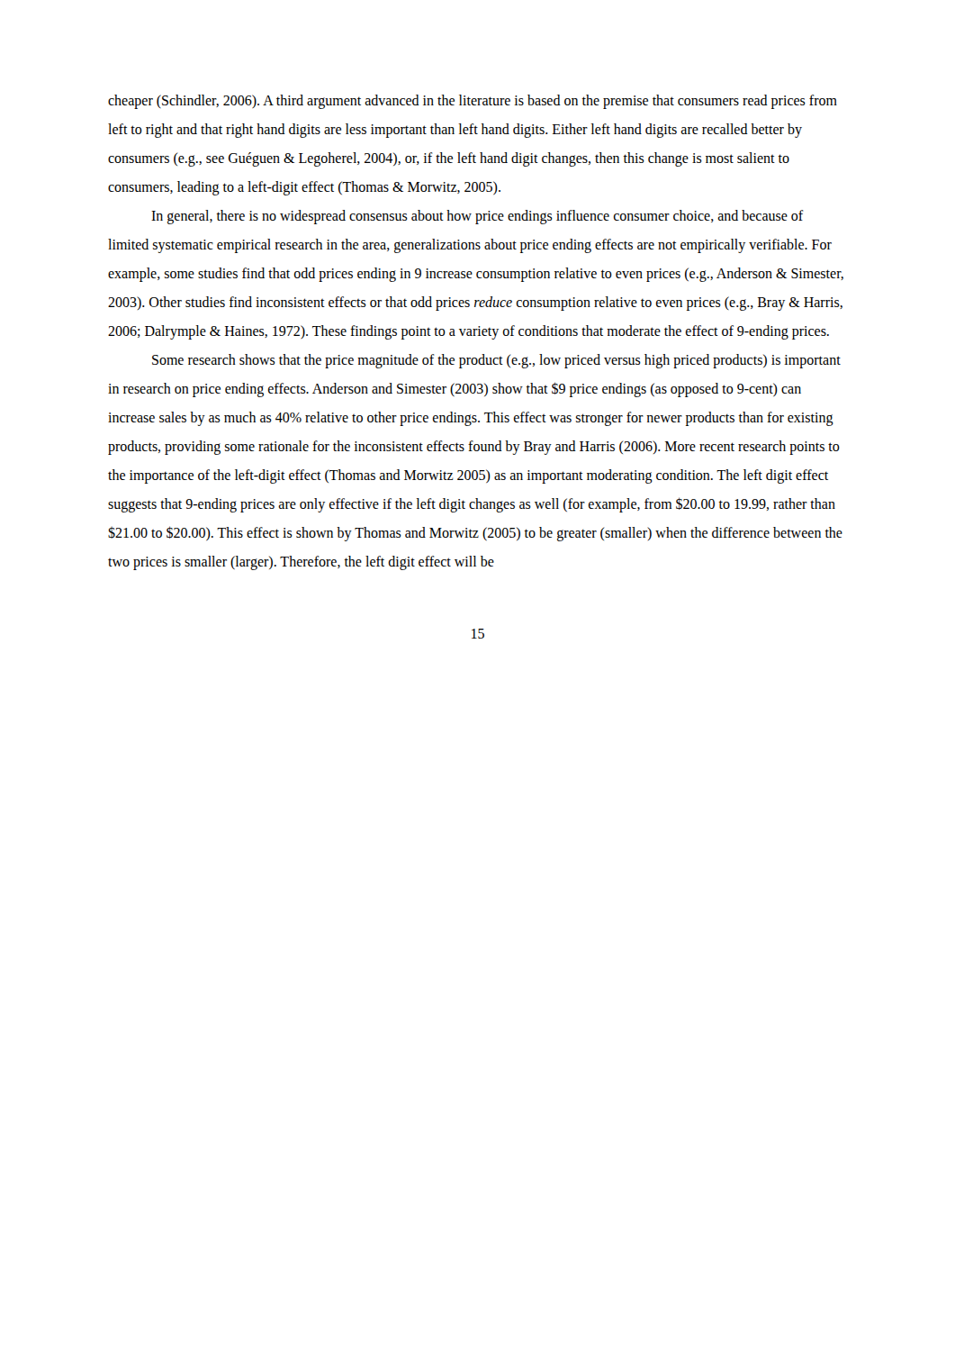cheaper (Schindler, 2006). A third argument advanced in the literature is based on the premise that consumers read prices from left to right and that right hand digits are less important than left hand digits. Either left hand digits are recalled better by consumers (e.g., see Guéguen & Legoherel, 2004), or, if the left hand digit changes, then this change is most salient to consumers, leading to a left-digit effect (Thomas & Morwitz, 2005).
In general, there is no widespread consensus about how price endings influence consumer choice, and because of limited systematic empirical research in the area, generalizations about price ending effects are not empirically verifiable. For example, some studies find that odd prices ending in 9 increase consumption relative to even prices (e.g., Anderson & Simester, 2003). Other studies find inconsistent effects or that odd prices reduce consumption relative to even prices (e.g., Bray & Harris, 2006; Dalrymple & Haines, 1972). These findings point to a variety of conditions that moderate the effect of 9-ending prices.
Some research shows that the price magnitude of the product (e.g., low priced versus high priced products) is important in research on price ending effects. Anderson and Simester (2003) show that $9 price endings (as opposed to 9-cent) can increase sales by as much as 40% relative to other price endings. This effect was stronger for newer products than for existing products, providing some rationale for the inconsistent effects found by Bray and Harris (2006). More recent research points to the importance of the left-digit effect (Thomas and Morwitz 2005) as an important moderating condition. The left digit effect suggests that 9-ending prices are only effective if the left digit changes as well (for example, from $20.00 to 19.99, rather than $21.00 to $20.00). This effect is shown by Thomas and Morwitz (2005) to be greater (smaller) when the difference between the two prices is smaller (larger). Therefore, the left digit effect will be
15